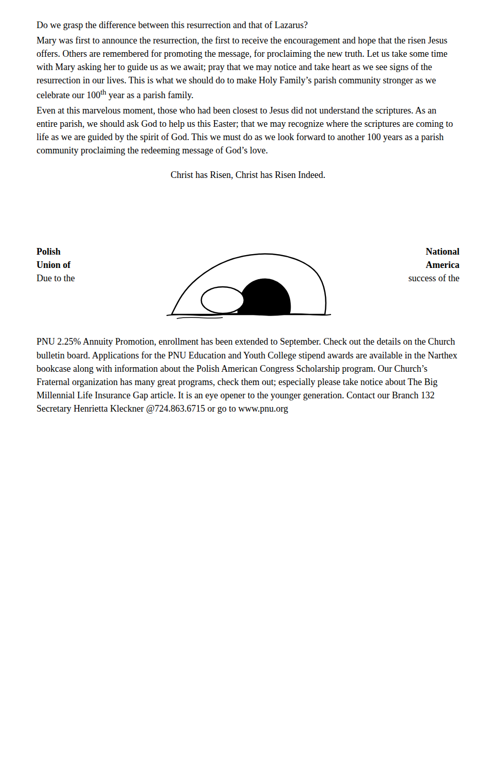Do we grasp the difference between this resurrection and that of Lazarus?
Mary was first to announce the resurrection, the first to receive the encouragement and hope that the risen Jesus offers. Others are remembered for promoting the message, for proclaiming the new truth. Let us take some time with Mary asking her to guide us as we await; pray that we may notice and take heart as we see signs of the resurrection in our lives. This is what we should do to make Holy Family’s parish community stronger as we celebrate our 100th year as a parish family.
Even at this marvelous moment, those who had been closest to Jesus did not understand the scriptures. As an entire parish, we should ask God to help us this Easter; that we may recognize where the scriptures are coming to life as we are guided by the spirit of God. This we must do as we look forward to another 100 years as a parish community proclaiming the redeeming message of God’s love.
Christ has Risen, Christ has Risen Indeed.
Polish
Union of
Due to the
National
America
success of the
PNU 2.25% Annuity Promotion, enrollment has been extended to September. Check out the details on the Church bulletin board. Applications for the PNU Education and Youth College stipend awards are available in the Narthex bookcase along with information about the Polish American Congress Scholarship program. Our Church’s Fraternal organization has many great programs, check them out; especially please take notice about The Big Millennial Life Insurance Gap article. It is an eye opener to the younger generation. Contact our Branch 132 Secretary Henrietta Kleckner @724.863.6715 or go to www.pnu.org